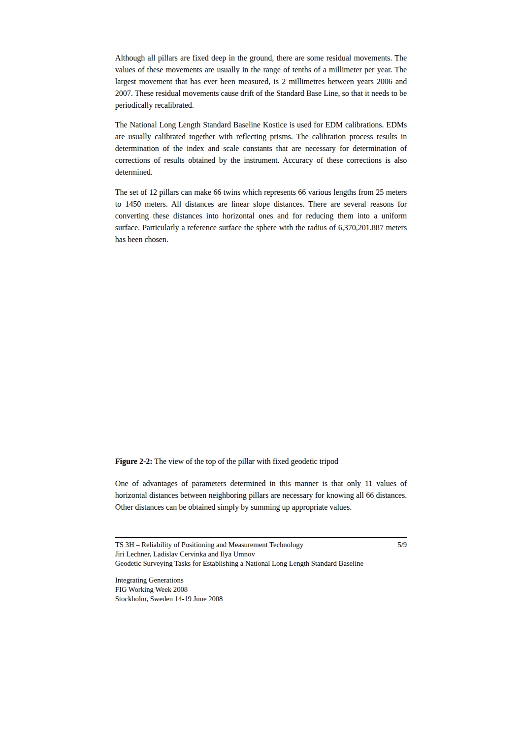Although all pillars are fixed deep in the ground, there are some residual movements. The values of these movements are usually in the range of tenths of a millimeter per year. The largest movement that has ever been measured, is 2 millimetres between years 2006 and 2007. These residual movements cause drift of the Standard Base Line, so that it needs to be periodically recalibrated.
The National Long Length Standard Baseline Kostice is used for EDM calibrations. EDMs are usually calibrated together with reflecting prisms. The calibration process results in determination of the index and scale constants that are necessary for determination of corrections of results obtained by the instrument. Accuracy of these corrections is also determined.
The set of 12 pillars can make 66 twins which represents 66 various lengths from 25 meters to 1450 meters. All distances are linear slope distances. There are several reasons for converting these distances into horizontal ones and for reducing them into a uniform surface. Particularly a reference surface the sphere with the radius of 6,370,201.887 meters has been chosen.
Figure 2-2: The view of the top of the pillar with fixed geodetic tripod
One of advantages of parameters determined in this manner is that only 11 values of horizontal distances between neighboring pillars are necessary for knowing all 66 distances. Other distances can be obtained simply by summing up appropriate values.
5/9
TS 3H – Reliability of Positioning and Measurement Technology
Jiri Lechner, Ladislav Cervinka and Ilya Umnov
Geodetic Surveying Tasks for Establishing a National Long Length Standard Baseline
Integrating Generations
FIG Working Week 2008
Stockholm, Sweden 14-19 June 2008